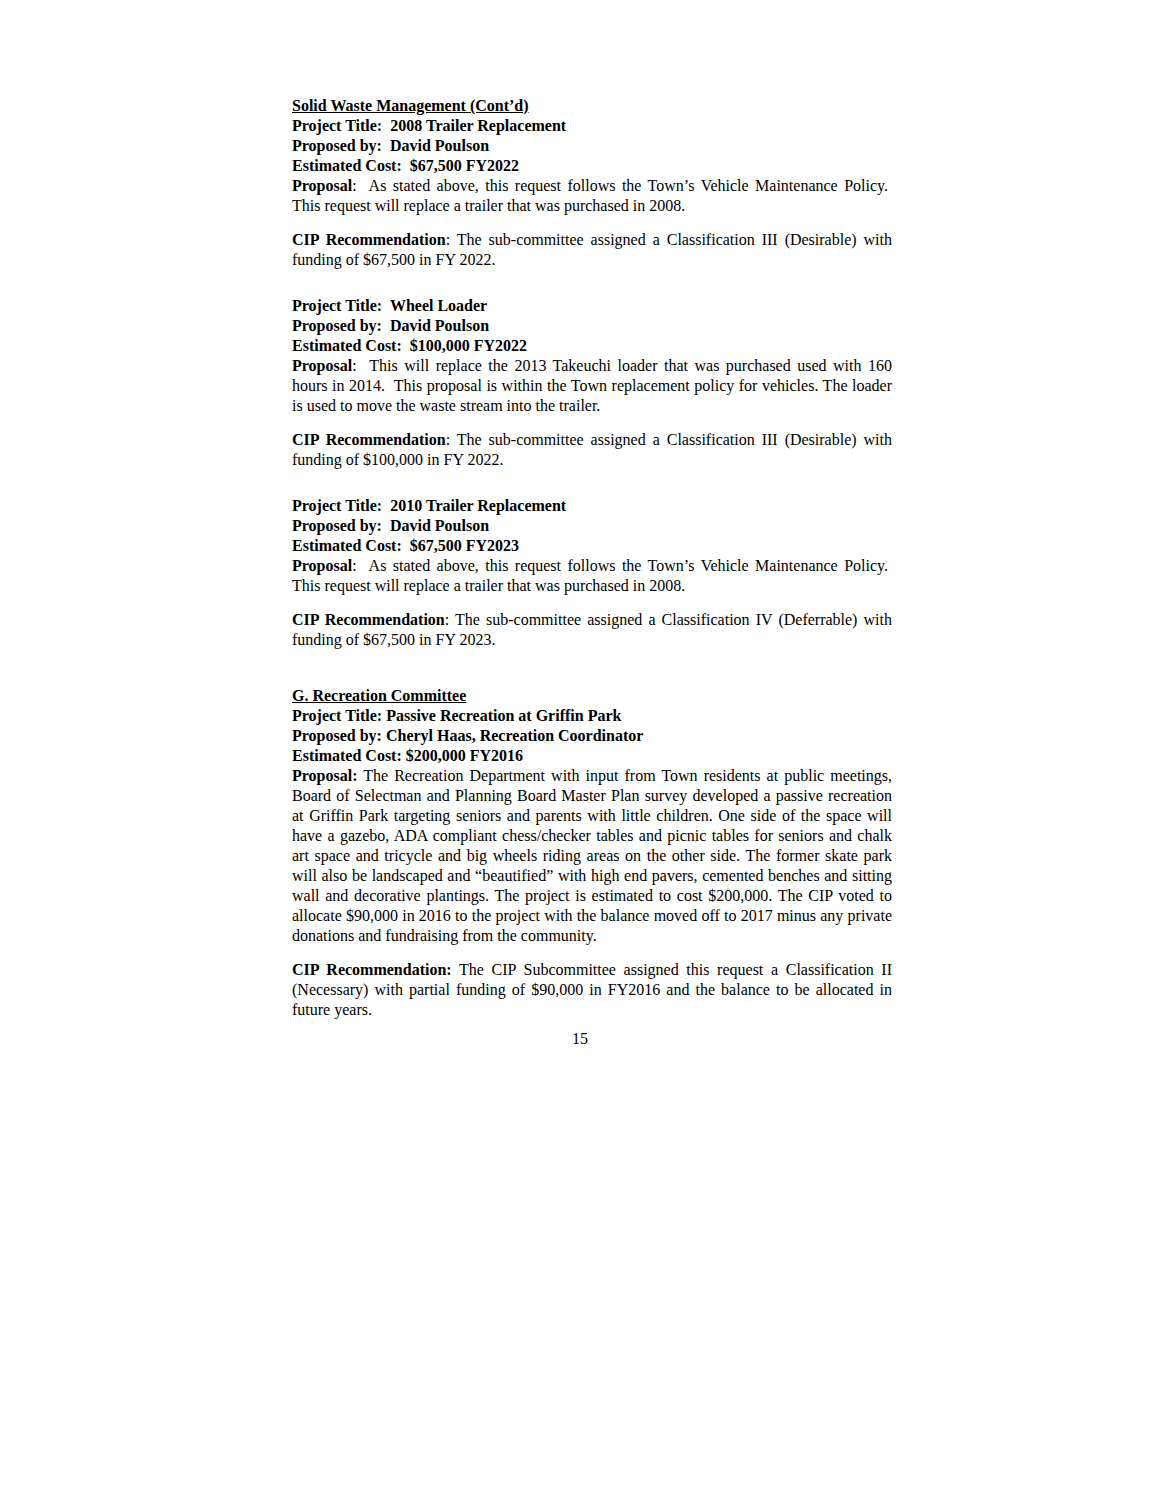Solid Waste Management (Cont’d)
Project Title: 2008 Trailer Replacement
Proposed by: David Poulson
Estimated Cost: $67,500 FY2022
Proposal: As stated above, this request follows the Town’s Vehicle Maintenance Policy. This request will replace a trailer that was purchased in 2008.
CIP Recommendation: The sub-committee assigned a Classification III (Desirable) with funding of $67,500 in FY 2022.
Project Title: Wheel Loader
Proposed by: David Poulson
Estimated Cost: $100,000 FY2022
Proposal: This will replace the 2013 Takeuchi loader that was purchased used with 160 hours in 2014. This proposal is within the Town replacement policy for vehicles. The loader is used to move the waste stream into the trailer.
CIP Recommendation: The sub-committee assigned a Classification III (Desirable) with funding of $100,000 in FY 2022.
Project Title: 2010 Trailer Replacement
Proposed by: David Poulson
Estimated Cost: $67,500 FY2023
Proposal: As stated above, this request follows the Town’s Vehicle Maintenance Policy. This request will replace a trailer that was purchased in 2008.
CIP Recommendation: The sub-committee assigned a Classification IV (Deferrable) with funding of $67,500 in FY 2023.
G. Recreation Committee
Project Title: Passive Recreation at Griffin Park
Proposed by: Cheryl Haas, Recreation Coordinator
Estimated Cost: $200,000 FY2016
Proposal: The Recreation Department with input from Town residents at public meetings, Board of Selectman and Planning Board Master Plan survey developed a passive recreation at Griffin Park targeting seniors and parents with little children. One side of the space will have a gazebo, ADA compliant chess/checker tables and picnic tables for seniors and chalk art space and tricycle and big wheels riding areas on the other side. The former skate park will also be landscaped and “beautified” with high end pavers, cemented benches and sitting wall and decorative plantings. The project is estimated to cost $200,000. The CIP voted to allocate $90,000 in 2016 to the project with the balance moved off to 2017 minus any private donations and fundraising from the community.
CIP Recommendation: The CIP Subcommittee assigned this request a Classification II (Necessary) with partial funding of $90,000 in FY2016 and the balance to be allocated in future years.
15